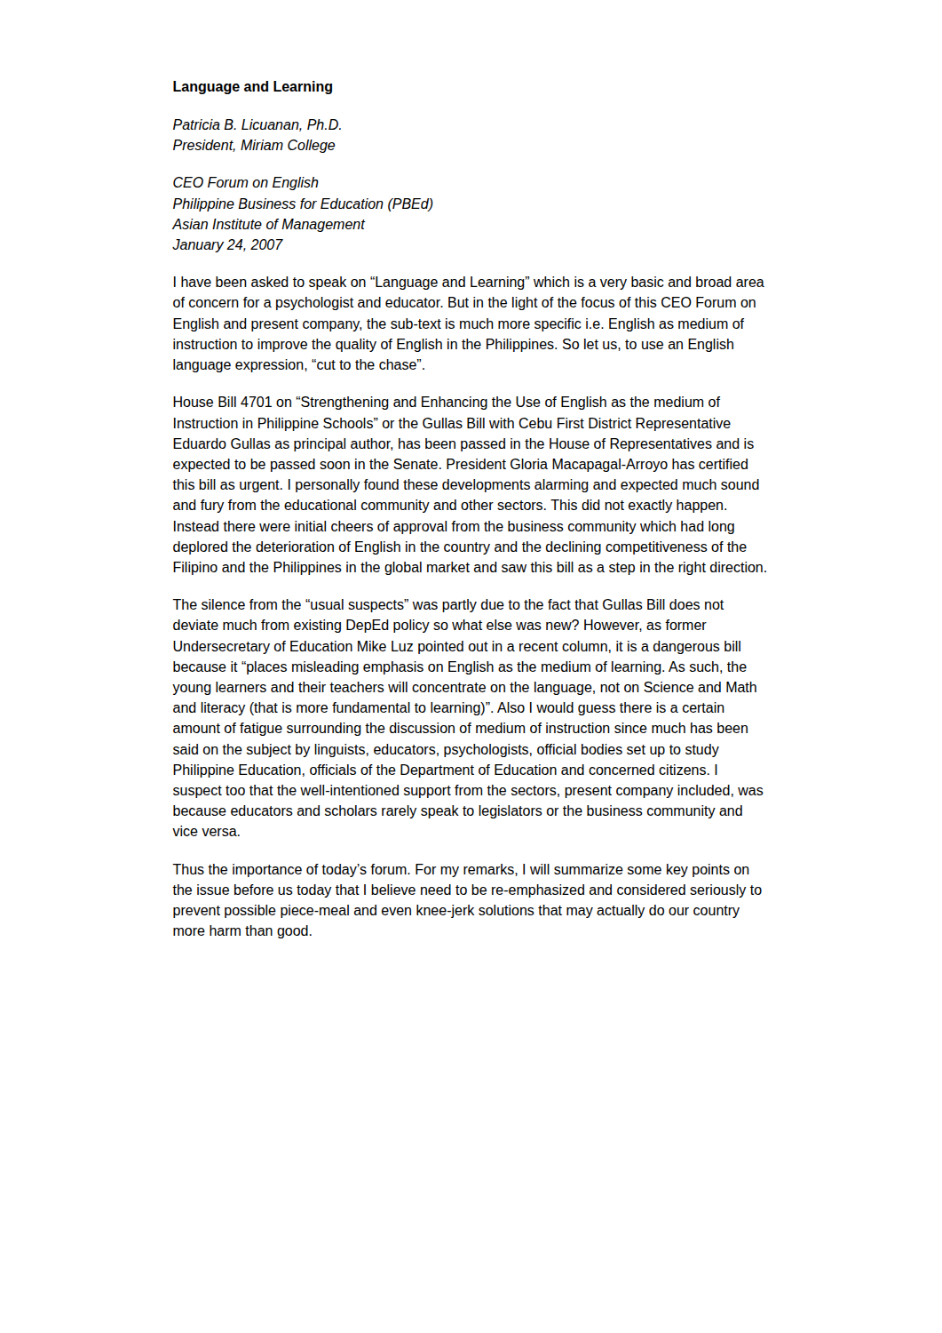Language and Learning
Patricia B. Licuanan, Ph.D.
President, Miriam College
CEO Forum on English
Philippine Business for Education (PBEd)
Asian Institute of Management
January 24, 2007
I have been asked to speak on “Language and Learning” which is a very basic and broad area of concern for a psychologist and educator. But in the light of the focus of this CEO Forum on English and present company, the sub-text is much more specific i.e. English as medium of instruction to improve the quality of English in the Philippines. So let us, to use an English language expression, “cut to the chase”.
House Bill 4701 on “Strengthening and Enhancing the Use of English as the medium of Instruction in Philippine Schools” or the Gullas Bill with Cebu First District Representative Eduardo Gullas as principal author, has been passed in the House of Representatives and is expected to be passed soon in the Senate. President Gloria Macapagal-Arroyo has certified this bill as urgent. I personally found these developments alarming and expected much sound and fury from the educational community and other sectors. This did not exactly happen. Instead there were initial cheers of approval from the business community which had long deplored the deterioration of English in the country and the declining competitiveness of the Filipino and the Philippines in the global market and saw this bill as a step in the right direction.
The silence from the “usual suspects” was partly due to the fact that Gullas Bill does not deviate much from existing DepEd policy so what else was new? However, as former Undersecretary of Education Mike Luz pointed out in a recent column, it is a dangerous bill because it “places misleading emphasis on English as the medium of learning. As such, the young learners and their teachers will concentrate on the language, not on Science and Math and literacy (that is more fundamental to learning)”. Also I would guess there is a certain amount of fatigue surrounding the discussion of medium of instruction since much has been said on the subject by linguists, educators, psychologists, official bodies set up to study Philippine Education, officials of the Department of Education and concerned citizens. I suspect too that the well-intentioned support from the sectors, present company included, was because educators and scholars rarely speak to legislators or the business community and vice versa.
Thus the importance of today’s forum. For my remarks, I will summarize some key points on the issue before us today that I believe need to be re-emphasized and considered seriously to prevent possible piece-meal and even knee-jerk solutions that may actually do our country more harm than good.